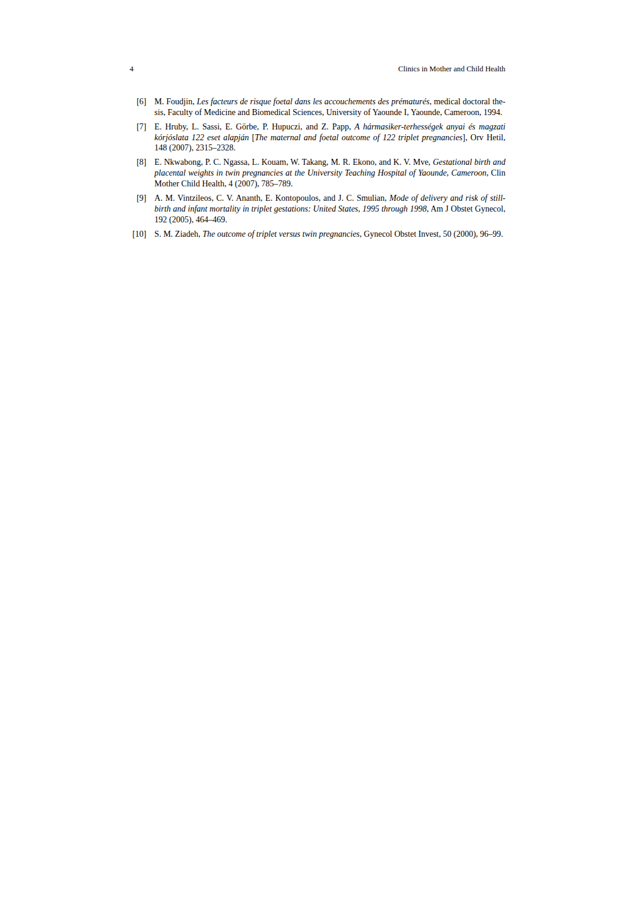4 Clinics in Mother and Child Health
[6] M. Foudjin, Les facteurs de risque foetal dans les accouchements des prématurés, medical doctoral thesis, Faculty of Medicine and Biomedical Sciences, University of Yaounde I, Yaounde, Cameroon, 1994.
[7] E. Hruby, L. Sassi, E. Görbe, P. Hupuczi, and Z. Papp, A hármasiker-terhességek anyai és magzati kórjóslata 122 eset alapján [The maternal and foetal outcome of 122 triplet pregnancies], Orv Hetil, 148 (2007), 2315–2328.
[8] E. Nkwabong, P. C. Ngassa, L. Kouam, W. Takang, M. R. Ekono, and K. V. Mve, Gestational birth and placental weights in twin pregnancies at the University Teaching Hospital of Yaounde, Cameroon, Clin Mother Child Health, 4 (2007), 785–789.
[9] A. M. Vintzileos, C. V. Ananth, E. Kontopoulos, and J. C. Smulian, Mode of delivery and risk of stillbirth and infant mortality in triplet gestations: United States, 1995 through 1998, Am J Obstet Gynecol, 192 (2005), 464–469.
[10] S. M. Ziadeh, The outcome of triplet versus twin pregnancies, Gynecol Obstet Invest, 50 (2000), 96–99.